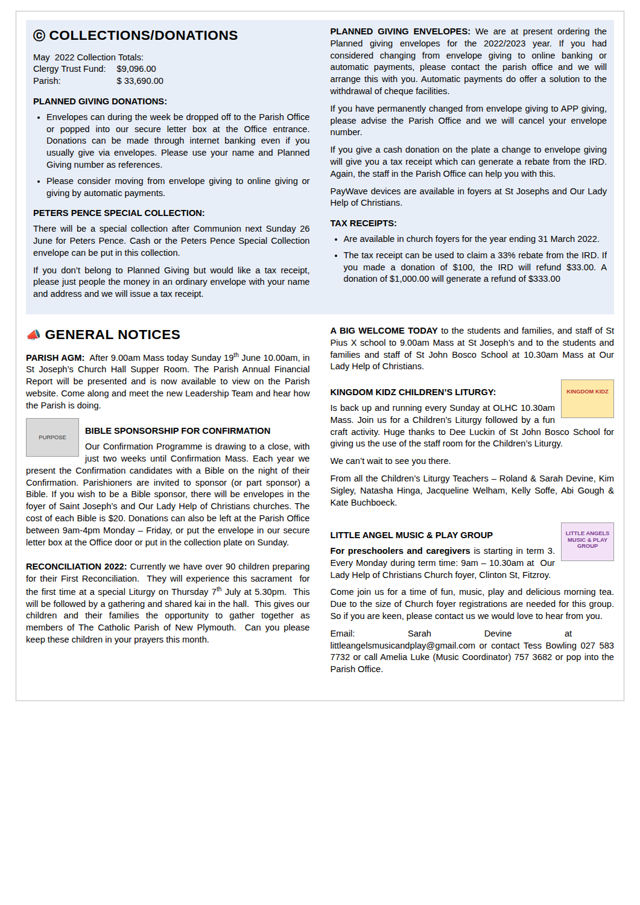ⓒCOLLECTIONS/DONATIONS
| May 2022 Collection Totals: |
| Clergy Trust Fund: | $9,096.00 |
| Parish: | $ 33,690.00 |
PLANNED GIVING DONATIONS:
Envelopes can during the week be dropped off to the Parish Office or popped into our secure letter box at the Office entrance. Donations can be made through internet banking even if you usually give via envelopes. Please use your name and Planned Giving number as references.
Please consider moving from envelope giving to online giving or giving by automatic payments.
PETERS PENCE SPECIAL COLLECTION:
There will be a special collection after Communion next Sunday 26 June for Peters Pence. Cash or the Peters Pence Special Collection envelope can be put in this collection.
If you don’t belong to Planned Giving but would like a tax receipt, please just people the money in an ordinary envelope with your name and address and we will issue a tax receipt.
PLANNED GIVING ENVELOPES: We are at present ordering the Planned giving envelopes for the 2022/2023 year. If you had considered changing from envelope giving to online banking or automatic payments, please contact the parish office and we will arrange this with you. Automatic payments do offer a solution to the withdrawal of cheque facilities.
If you have permanently changed from envelope giving to APP giving, please advise the Parish Office and we will cancel your envelope number.
If you give a cash donation on the plate a change to envelope giving will give you a tax receipt which can generate a rebate from the IRD. Again, the staff in the Parish Office can help you with this.
PayWave devices are available in foyers at St Josephs and Our Lady Help of Christians.
TAX RECEIPTS:
Are available in church foyers for the year ending 31 March 2022.
The tax receipt can be used to claim a 33% rebate from the IRD. If you made a donation of $100, the IRD will refund $33.00. A donation of $1,000.00 will generate a refund of $333.00
📣GENERAL NOTICES
PARISH AGM: After 9.00am Mass today Sunday 19th June 10.00am, in St Joseph’s Church Hall Supper Room. The Parish Annual Financial Report will be presented and is now available to view on the Parish website. Come along and meet the new Leadership Team and hear how the Parish is doing.
PURPOSE
BIBLE SPONSORSHIP FOR CONFIRMATION
Our Confirmation Programme is drawing to a close, with just two weeks until Confirmation Mass. Each year we present the Confirmation candidates with a Bible on the night of their Confirmation. Parishioners are invited to sponsor (or part sponsor) a Bible. If you wish to be a Bible sponsor, there will be envelopes in the foyer of Saint Joseph’s and Our Lady Help of Christians churches. The cost of each Bible is $20. Donations can also be left at the Parish Office between 9am-4pm Monday – Friday, or put the envelope in our secure letter box at the Office door or put in the collection plate on Sunday.
RECONCILIATION 2022: Currently we have over 90 children preparing for their First Reconciliation. They will experience this sacrament for the first time at a special Liturgy on Thursday 7th July at 5.30pm. This will be followed by a gathering and shared kai in the hall. This gives our children and their families the opportunity to gather together as members of The Catholic Parish of New Plymouth. Can you please keep these children in your prayers this month.
A BIG WELCOME TODAY to the students and families, and staff of St Pius X school to 9.00am Mass at St Joseph’s and to the students and families and staff of St John Bosco School at 10.30am Mass at Our Lady Help of Christians.
KINGDOM KIDZ
KINGDOM KIDZ CHILDREN’S LITURGY:
Is back up and running every Sunday at OLHC 10.30am Mass. Join us for a Children’s Liturgy followed by a fun craft activity. Huge thanks to Dee Luckin of St John Bosco School for giving us the use of the staff room for the Children’s Liturgy.
We can’t wait to see you there.
From all the Children’s Liturgy Teachers – Roland & Sarah Devine, Kim Sigley, Natasha Hinga, Jacqueline Welham, Kelly Soffe, Abi Gough & Kate Buchboeck.
LITTLE ANGELS MUSIC & PLAY GROUP
LITTLE ANGEL MUSIC & PLAY GROUP
For preschoolers and caregivers is starting in term 3. Every Monday during term time: 9am – 10.30am at Our Lady Help of Christians Church foyer, Clinton St, Fitzroy.
Come join us for a time of fun, music, play and delicious morning tea. Due to the size of Church foyer registrations are needed for this group. So if you are keen, please contact us we would love to hear from you.
Email: Sarah Devine at littleangelsmusicandplay@gmail.com or contact Tess Bowling 027 583 7732 or call Amelia Luke (Music Coordinator) 757 3682 or pop into the Parish Office.